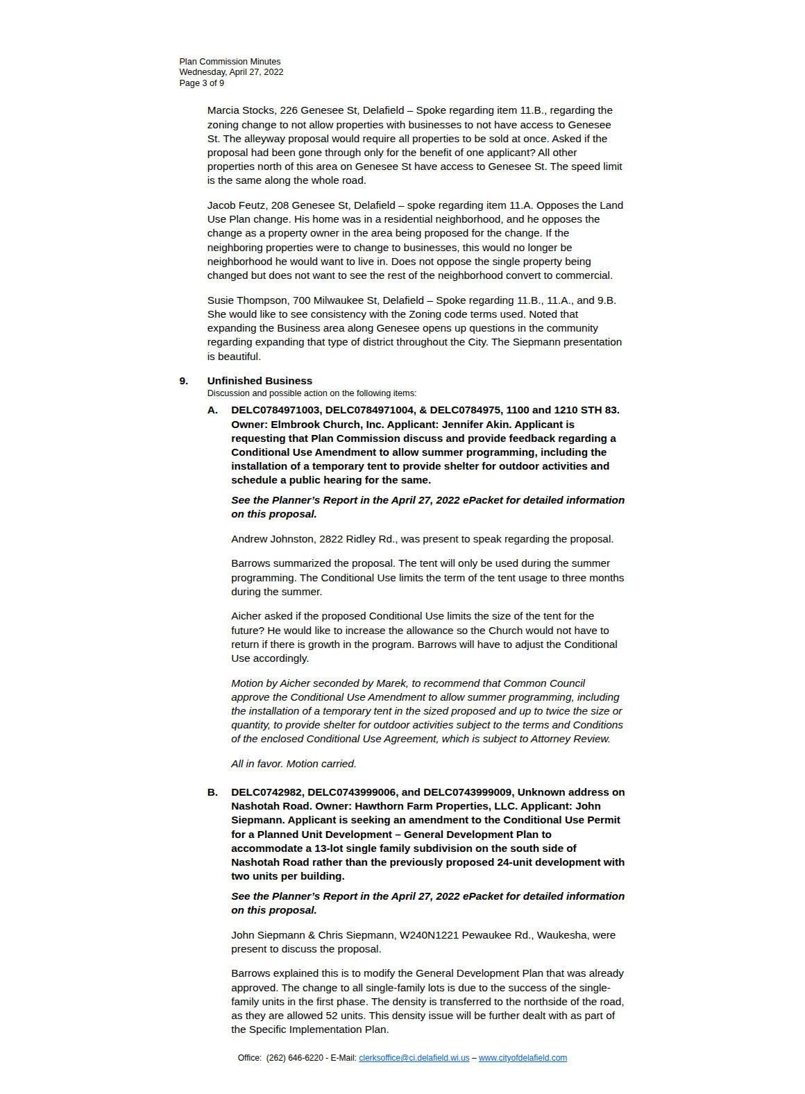Plan Commission Minutes
Wednesday, April 27, 2022
Page 3 of 9
Marcia Stocks, 226 Genesee St, Delafield – Spoke regarding item 11.B., regarding the zoning change to not allow properties with businesses to not have access to Genesee St. The alleyway proposal would require all properties to be sold at once. Asked if the proposal had been gone through only for the benefit of one applicant? All other properties north of this area on Genesee St have access to Genesee St. The speed limit is the same along the whole road.
Jacob Feutz, 208 Genesee St, Delafield – spoke regarding item 11.A. Opposes the Land Use Plan change. His home was in a residential neighborhood, and he opposes the change as a property owner in the area being proposed for the change. If the neighboring properties were to change to businesses, this would no longer be neighborhood he would want to live in. Does not oppose the single property being changed but does not want to see the rest of the neighborhood convert to commercial.
Susie Thompson, 700 Milwaukee St, Delafield – Spoke regarding 11.B., 11.A., and 9.B. She would like to see consistency with the Zoning code terms used. Noted that expanding the Business area along Genesee opens up questions in the community regarding expanding that type of district throughout the City. The Siepmann presentation is beautiful.
9.
Unfinished Business
Discussion and possible action on the following items:
A.
DELC0784971003, DELC0784971004, & DELC0784975, 1100 and 1210 STH 83. Owner: Elmbrook Church, Inc. Applicant: Jennifer Akin. Applicant is requesting that Plan Commission discuss and provide feedback regarding a Conditional Use Amendment to allow summer programming, including the installation of a temporary tent to provide shelter for outdoor activities and schedule a public hearing for the same.
See the Planner’s Report in the April 27, 2022 ePacket for detailed information on this proposal.
Andrew Johnston, 2822 Ridley Rd., was present to speak regarding the proposal.
Barrows summarized the proposal. The tent will only be used during the summer programming. The Conditional Use limits the term of the tent usage to three months during the summer.
Aicher asked if the proposed Conditional Use limits the size of the tent for the future? He would like to increase the allowance so the Church would not have to return if there is growth in the program. Barrows will have to adjust the Conditional Use accordingly.
Motion by Aicher seconded by Marek, to recommend that Common Council approve the Conditional Use Amendment to allow summer programming, including the installation of a temporary tent in the sized proposed and up to twice the size or quantity, to provide shelter for outdoor activities subject to the terms and Conditions of the enclosed Conditional Use Agreement, which is subject to Attorney Review.
All in favor. Motion carried.
B.
DELC0742982, DELC0743999006, and DELC0743999009, Unknown address on Nashotah Road. Owner: Hawthorn Farm Properties, LLC. Applicant: John Siepmann. Applicant is seeking an amendment to the Conditional Use Permit for a Planned Unit Development – General Development Plan to accommodate a 13-lot single family subdivision on the south side of Nashotah Road rather than the previously proposed 24-unit development with two units per building.
See the Planner’s Report in the April 27, 2022 ePacket for detailed information on this proposal.
John Siepmann & Chris Siepmann, W240N1221 Pewaukee Rd., Waukesha, were present to discuss the proposal.
Barrows explained this is to modify the General Development Plan that was already approved. The change to all single-family lots is due to the success of the single-family units in the first phase. The density is transferred to the northside of the road, as they are allowed 52 units. This density issue will be further dealt with as part of the Specific Implementation Plan.
Office: (262) 646-6220 - E-Mail: clerksoffice@ci.delafield.wi.us – www.cityofdelafield.com